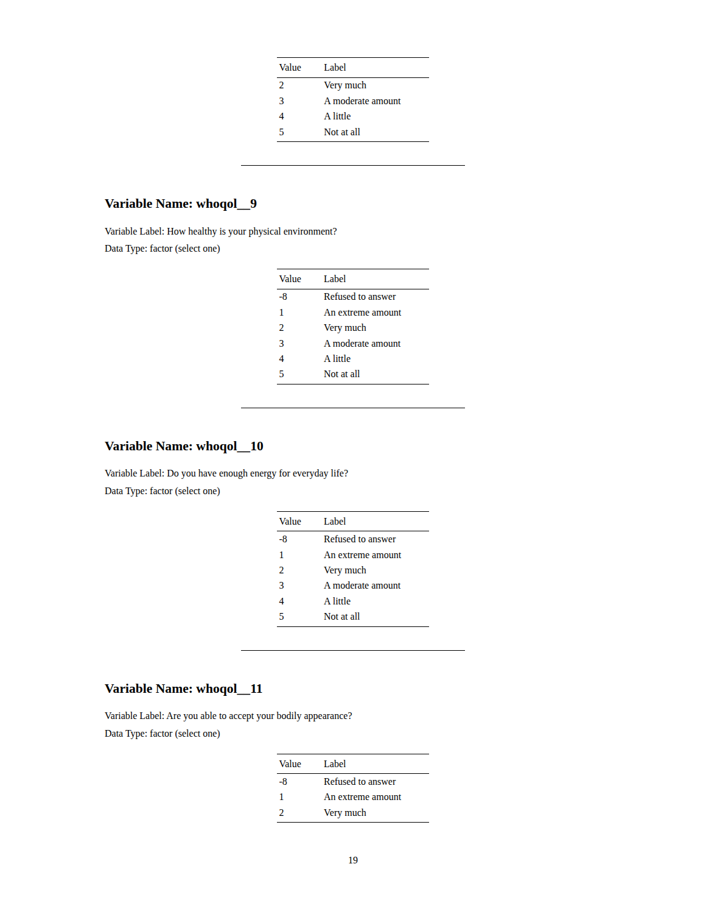| Value | Label |
| --- | --- |
| 2 | Very much |
| 3 | A moderate amount |
| 4 | A little |
| 5 | Not at all |
Variable Name: whoqol__9
Variable Label: How healthy is your physical environment?
Data Type: factor (select one)
| Value | Label |
| --- | --- |
| -8 | Refused to answer |
| 1 | An extreme amount |
| 2 | Very much |
| 3 | A moderate amount |
| 4 | A little |
| 5 | Not at all |
Variable Name: whoqol__10
Variable Label: Do you have enough energy for everyday life?
Data Type: factor (select one)
| Value | Label |
| --- | --- |
| -8 | Refused to answer |
| 1 | An extreme amount |
| 2 | Very much |
| 3 | A moderate amount |
| 4 | A little |
| 5 | Not at all |
Variable Name: whoqol__11
Variable Label: Are you able to accept your bodily appearance?
Data Type: factor (select one)
| Value | Label |
| --- | --- |
| -8 | Refused to answer |
| 1 | An extreme amount |
| 2 | Very much |
19